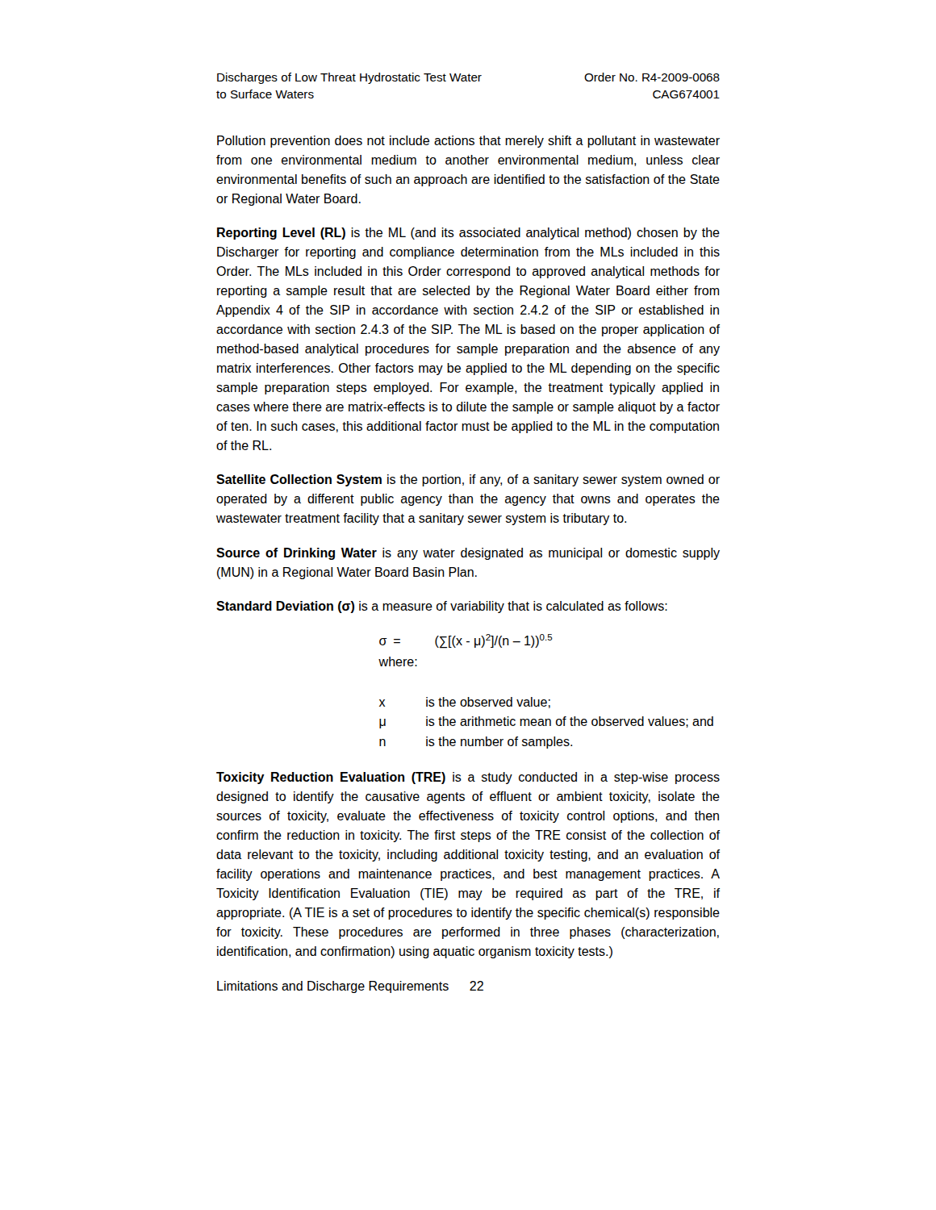| Discharges of Low Threat Hydrostatic Test Water | Order No. R4-2009-0068 |
| to Surface Waters | CAG674001 |
Pollution prevention does not include actions that merely shift a pollutant in wastewater from one environmental medium to another environmental medium, unless clear environmental benefits of such an approach are identified to the satisfaction of the State or Regional Water Board.
Reporting Level (RL) is the ML (and its associated analytical method) chosen by the Discharger for reporting and compliance determination from the MLs included in this Order. The MLs included in this Order correspond to approved analytical methods for reporting a sample result that are selected by the Regional Water Board either from Appendix 4 of the SIP in accordance with section 2.4.2 of the SIP or established in accordance with section 2.4.3 of the SIP. The ML is based on the proper application of method-based analytical procedures for sample preparation and the absence of any matrix interferences. Other factors may be applied to the ML depending on the specific sample preparation steps employed. For example, the treatment typically applied in cases where there are matrix-effects is to dilute the sample or sample aliquot by a factor of ten. In such cases, this additional factor must be applied to the ML in the computation of the RL.
Satellite Collection System is the portion, if any, of a sanitary sewer system owned or operated by a different public agency than the agency that owns and operates the wastewater treatment facility that a sanitary sewer system is tributary to.
Source of Drinking Water is any water designated as municipal or domestic supply (MUN) in a Regional Water Board Basin Plan.
Standard Deviation (σ) is a measure of variability that is calculated as follows:
σ=(∑[(x - μ)2]/(n – 1))0.5 where: xis the observed value; μis the arithmetic mean of the observed values; and nis the number of samples.
Toxicity Reduction Evaluation (TRE) is a study conducted in a step-wise process designed to identify the causative agents of effluent or ambient toxicity, isolate the sources of toxicity, evaluate the effectiveness of toxicity control options, and then confirm the reduction in toxicity. The first steps of the TRE consist of the collection of data relevant to the toxicity, including additional toxicity testing, and an evaluation of facility operations and maintenance practices, and best management practices. A Toxicity Identification Evaluation (TIE) may be required as part of the TRE, if appropriate. (A TIE is a set of procedures to identify the specific chemical(s) responsible for toxicity. These procedures are performed in three phases (characterization, identification, and confirmation) using aquatic organism toxicity tests.)
Limitations and Discharge Requirements 22